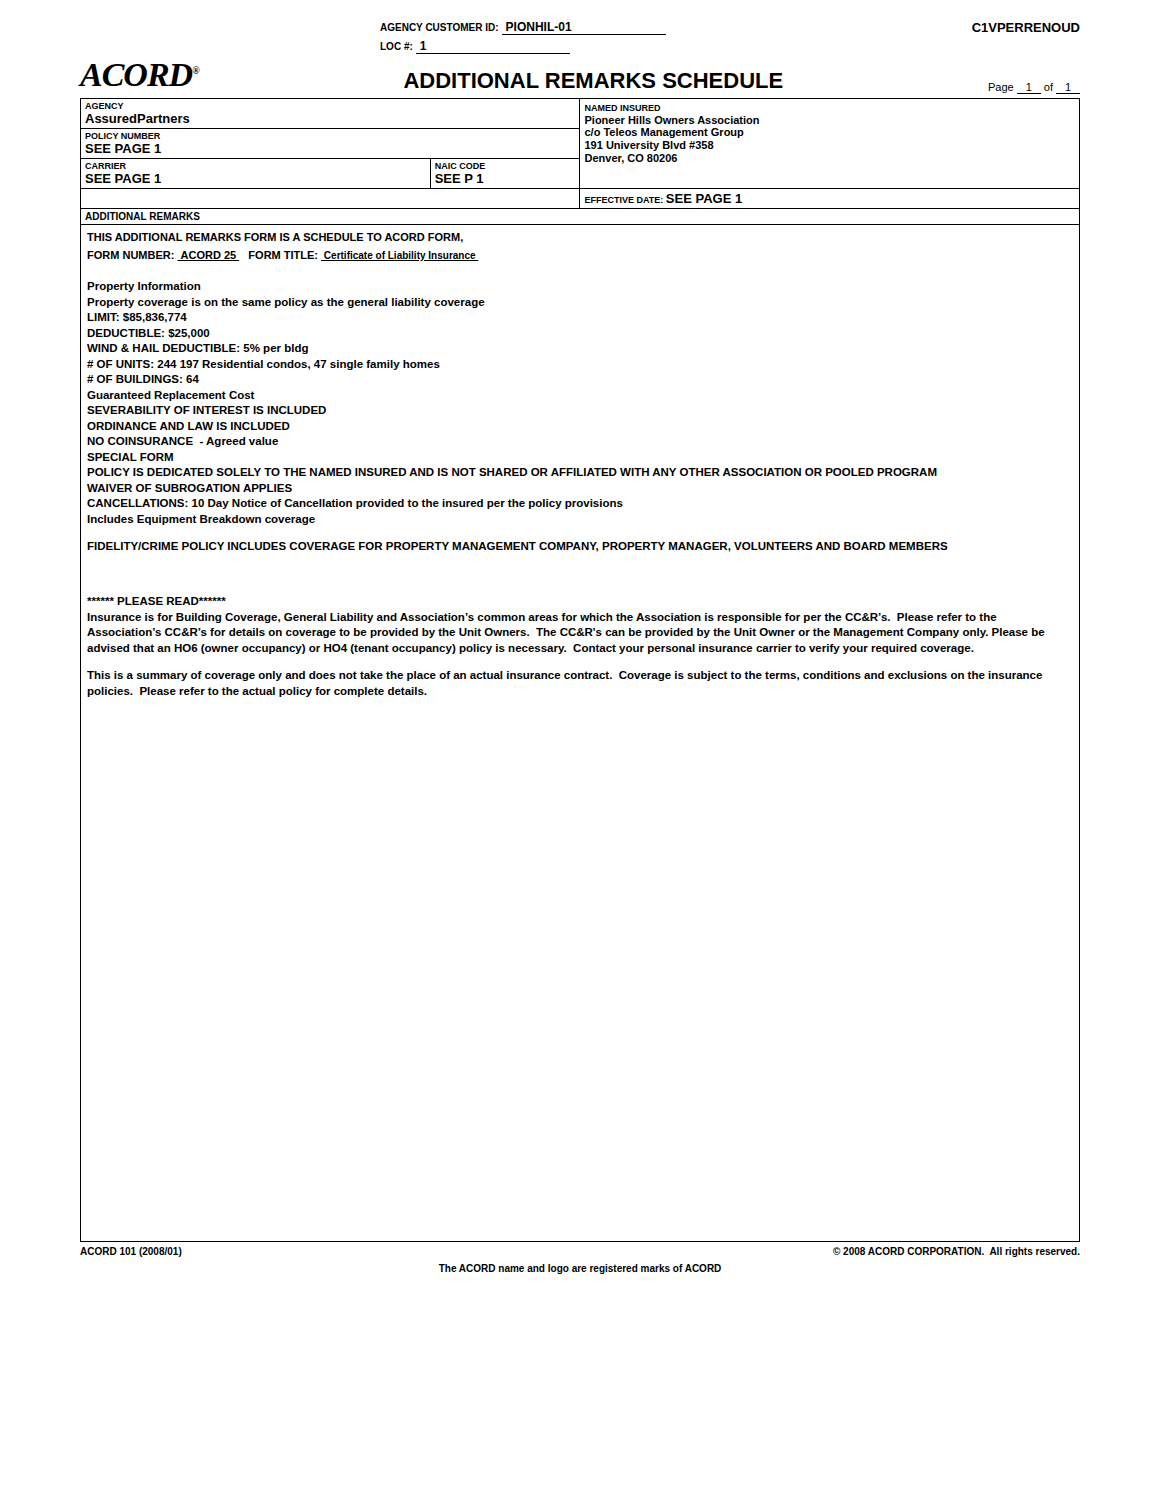AGENCY CUSTOMER ID: PIONHIL-01
LOC #: 1
C1VPERRENOUD
ACORD®
ADDITIONAL REMARKS SCHEDULE
Page 1 of 1
| AGENCY AssuredPartners | NAMED INSURED Pioneer Hills Owners Association c/o Teleos Management Group 191 University Blvd #358 Denver, CO 80206 |
| POLICY NUMBER SEE PAGE 1 |
| CARRIER SEE PAGE 1 | NAIC CODE SEE P 1 |
| | EFFECTIVE DATE: SEE PAGE 1 |
ADDITIONAL REMARKS
THIS ADDITIONAL REMARKS FORM IS A SCHEDULE TO ACORD FORM,
FORM NUMBER: ACORD 25 FORM TITLE: Certificate of Liability Insurance
Property Information
Property coverage is on the same policy as the general liability coverage
LIMIT: $85,836,774
DEDUCTIBLE: $25,000
WIND & HAIL DEDUCTIBLE: 5% per bldg
# OF UNITS: 244 197 Residential condos, 47 single family homes
# OF BUILDINGS: 64
Guaranteed Replacement Cost
SEVERABILITY OF INTEREST IS INCLUDED
ORDINANCE AND LAW IS INCLUDED
NO COINSURANCE - Agreed value
SPECIAL FORM
POLICY IS DEDICATED SOLELY TO THE NAMED INSURED AND IS NOT SHARED OR AFFILIATED WITH ANY OTHER ASSOCIATION OR POOLED PROGRAM
WAIVER OF SUBROGATION APPLIES
CANCELLATIONS: 10 Day Notice of Cancellation provided to the insured per the policy provisions
Includes Equipment Breakdown coverage
FIDELITY/CRIME POLICY INCLUDES COVERAGE FOR PROPERTY MANAGEMENT COMPANY, PROPERTY MANAGER, VOLUNTEERS AND BOARD MEMBERS
****** PLEASE READ******
Insurance is for Building Coverage, General Liability and Association’s common areas for which the Association is responsible for per the CC&R’s. Please refer to the Association’s CC&R’s for details on coverage to be provided by the Unit Owners. The CC&R's can be provided by the Unit Owner or the Management Company only. Please be advised that an HO6 (owner occupancy) or HO4 (tenant occupancy) policy is necessary. Contact your personal insurance carrier to verify your required coverage.
This is a summary of coverage only and does not take the place of an actual insurance contract. Coverage is subject to the terms, conditions and exclusions on the insurance policies. Please refer to the actual policy for complete details.
ACORD 101 (2008/01)
© 2008 ACORD CORPORATION. All rights reserved.
The ACORD name and logo are registered marks of ACORD